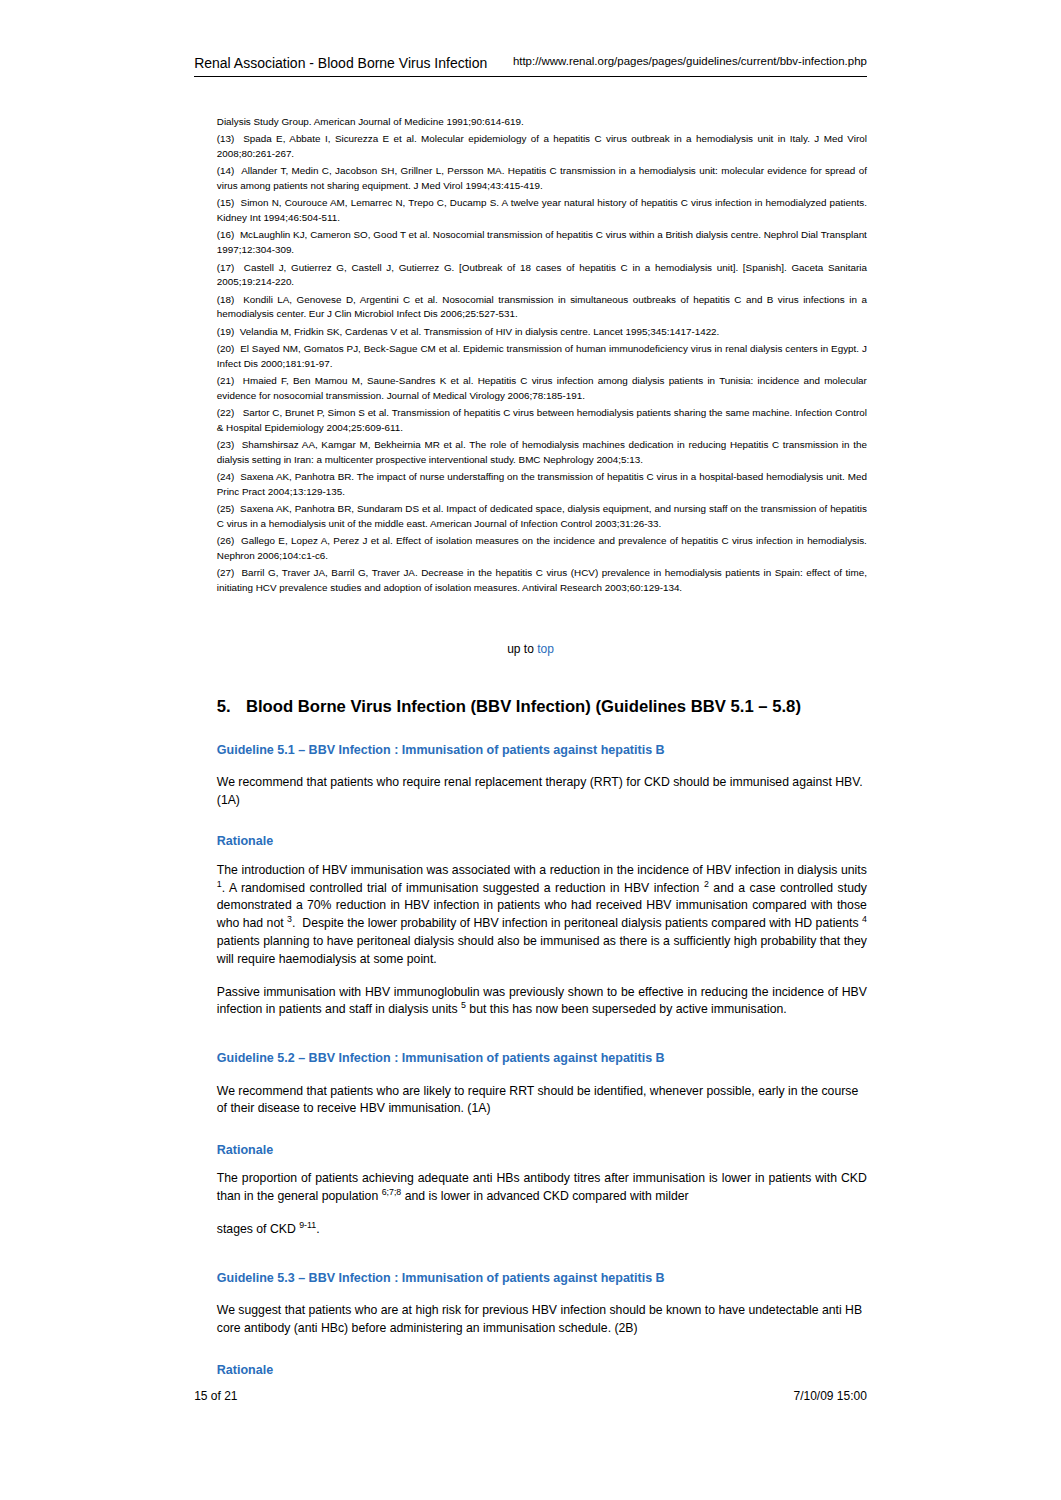Renal Association - Blood Borne Virus Infection
http://www.renal.org/pages/pages/guidelines/current/bbv-infection.php
Dialysis Study Group. American Journal of Medicine 1991;90:614-619.
(13) Spada E, Abbate I, Sicurezza E et al. Molecular epidemiology of a hepatitis C virus outbreak in a hemodialysis unit in Italy. J Med Virol 2008;80:261-267.
(14) Allander T, Medin C, Jacobson SH, Grillner L, Persson MA. Hepatitis C transmission in a hemodialysis unit: molecular evidence for spread of virus among patients not sharing equipment. J Med Virol 1994;43:415-419.
(15) Simon N, Courouce AM, Lemarrec N, Trepo C, Ducamp S. A twelve year natural history of hepatitis C virus infection in hemodialyzed patients. Kidney Int 1994;46:504-511.
(16) McLaughlin KJ, Cameron SO, Good T et al. Nosocomial transmission of hepatitis C virus within a British dialysis centre. Nephrol Dial Transplant 1997;12:304-309.
(17) Castell J, Gutierrez G, Castell J, Gutierrez G. [Outbreak of 18 cases of hepatitis C in a hemodialysis unit]. [Spanish]. Gaceta Sanitaria 2005;19:214-220.
(18) Kondili LA, Genovese D, Argentini C et al. Nosocomial transmission in simultaneous outbreaks of hepatitis C and B virus infections in a hemodialysis center. Eur J Clin Microbiol Infect Dis 2006;25:527-531.
(19) Velandia M, Fridkin SK, Cardenas V et al. Transmission of HIV in dialysis centre. Lancet 1995;345:1417-1422.
(20) El Sayed NM, Gomatos PJ, Beck-Sague CM et al. Epidemic transmission of human immunodeficiency virus in renal dialysis centers in Egypt. J Infect Dis 2000;181:91-97.
(21) Hmaied F, Ben Mamou M, Saune-Sandres K et al. Hepatitis C virus infection among dialysis patients in Tunisia: incidence and molecular evidence for nosocomial transmission. Journal of Medical Virology 2006;78:185-191.
(22) Sartor C, Brunet P, Simon S et al. Transmission of hepatitis C virus between hemodialysis patients sharing the same machine. Infection Control & Hospital Epidemiology 2004;25:609-611.
(23) Shamshirsaz AA, Kamgar M, Bekheirnia MR et al. The role of hemodialysis machines dedication in reducing Hepatitis C transmission in the dialysis setting in Iran: a multicenter prospective interventional study. BMC Nephrology 2004;5:13.
(24) Saxena AK, Panhotra BR. The impact of nurse understaffing on the transmission of hepatitis C virus in a hospital-based hemodialysis unit. Med Princ Pract 2004;13:129-135.
(25) Saxena AK, Panhotra BR, Sundaram DS et al. Impact of dedicated space, dialysis equipment, and nursing staff on the transmission of hepatitis C virus in a hemodialysis unit of the middle east. American Journal of Infection Control 2003;31:26-33.
(26) Gallego E, Lopez A, Perez J et al. Effect of isolation measures on the incidence and prevalence of hepatitis C virus infection in hemodialysis. Nephron 2006;104:c1-c6.
(27) Barril G, Traver JA, Barril G, Traver JA. Decrease in the hepatitis C virus (HCV) prevalence in hemodialysis patients in Spain: effect of time, initiating HCV prevalence studies and adoption of isolation measures. Antiviral Research 2003;60:129-134.
up to top
5. Blood Borne Virus Infection (BBV Infection) (Guidelines BBV 5.1 – 5.8)
Guideline 5.1 – BBV Infection : Immunisation of patients against hepatitis B
We recommend that patients who require renal replacement therapy (RRT) for CKD should be immunised against HBV. (1A)
Rationale
The introduction of HBV immunisation was associated with a reduction in the incidence of HBV infection in dialysis units 1. A randomised controlled trial of immunisation suggested a reduction in HBV infection 2 and a case controlled study demonstrated a 70% reduction in HBV infection in patients who had received HBV immunisation compared with those who had not 3. Despite the lower probability of HBV infection in peritoneal dialysis patients compared with HD patients 4 patients planning to have peritoneal dialysis should also be immunised as there is a sufficiently high probability that they will require haemodialysis at some point.
Passive immunisation with HBV immunoglobulin was previously shown to be effective in reducing the incidence of HBV infection in patients and staff in dialysis units 5 but this has now been superseded by active immunisation.
Guideline 5.2 – BBV Infection : Immunisation of patients against hepatitis B
We recommend that patients who are likely to require RRT should be identified, whenever possible, early in the course of their disease to receive HBV immunisation. (1A)
Rationale
The proportion of patients achieving adequate anti HBs antibody titres after immunisation is lower in patients with CKD than in the general population 6;7;8 and is lower in advanced CKD compared with milder
stages of CKD 9-11.
Guideline 5.3 – BBV Infection : Immunisation of patients against hepatitis B
We suggest that patients who are at high risk for previous HBV infection should be known to have undetectable anti HB core antibody (anti HBc) before administering an immunisation schedule. (2B)
Rationale
15 of 21
7/10/09 15:00